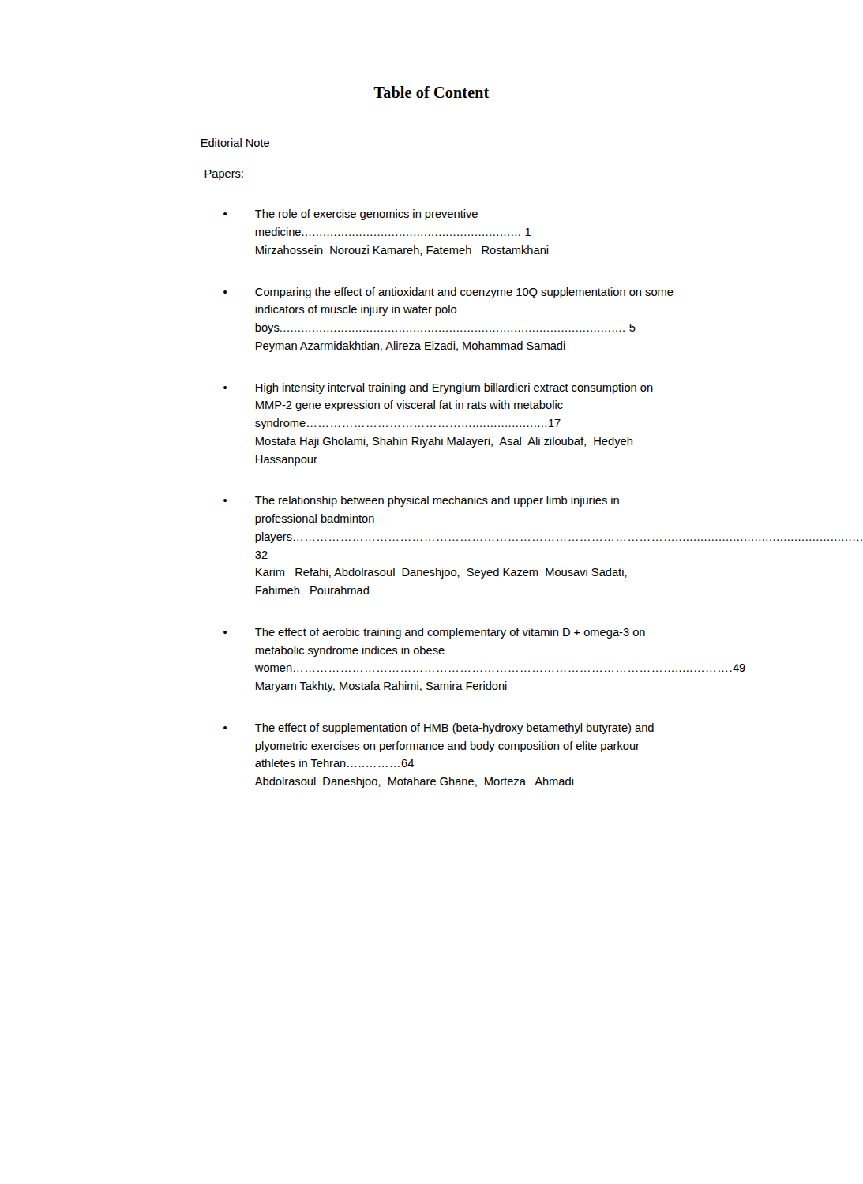Table of Content
Editorial Note
Papers:
The role of exercise genomics in preventive medicine............................................................. 1 Mirzahossein Norouzi Kamareh, Fatemeh Rostamkhani
Comparing the effect of antioxidant and coenzyme 10Q supplementation on some indicators of muscle injury in water polo boys................................................................................................ 5 Peyman Azarmidakhtian, Alireza Eizadi, Mohammad Samadi
High intensity interval training and Eryngium billardieri extract consumption on MMP-2 gene expression of visceral fat in rats with metabolic syndrome…………………………………........................ 17 Mostafa Haji Gholami, Shahin Riyahi Malayeri, Asal Ali ziloubaf, Hedyeh Hassanpour
The relationship between physical mechanics and upper limb injuries in professional badminton players…………………………………………………………………………………….................................................……32 Karim Refahi, Abdolrasoul Daneshjoo, Seyed Kazem Mousavi Sadati, Fahimeh Pourahmad
The effect of aerobic training and complementary of vitamin D + omega-3 on metabolic syndrome indices in obese women…………………………………………………………………………………….....………. 49 Maryam Takhty, Mostafa Rahimi, Samira Feridoni
The effect of supplementation of HMB (beta-hydroxy betamethyl butyrate) and plyometric exercises on performance and body composition of elite parkour athletes in Tehran…..………64 Abdolrasoul Daneshjoo, Motahare Ghane, Morteza Ahmadi